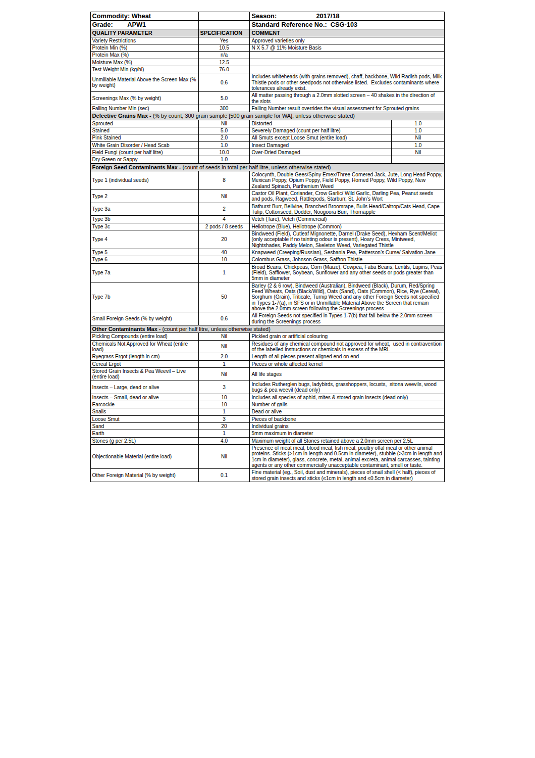| Commodity: Wheat | | Season: 2017/18 |
| Grade: APW1 | | Standard Reference No.: CSG-103 |
| QUALITY PARAMETER | SPECIFICATION | COMMENT |
| Variety Restrictions | Yes | Approved varieties only |
| Protein Min (%) | 10.5 | N X 5.7 @ 11% Moisture Basis |
| Protein Max (%) | n/a | |
| Moisture Max (%) | 12.5 | |
| Test Weight Min (kg/hl) | 76.0 | |
| Unmillable Material Above the Screen Max (% by weight) | 0.6 | Includes whiteheads (with grains removed), chaff, backbone, Wild Radish pods, Milk Thistle pods or other seedpods not otherwise listed. Excludes contaminants where tolerances already exist. |
| Screenings Max (% by weight) | 5.0 | All matter passing through a 2.0mm slotted screen – 40 shakes in the direction of the slots |
| Falling Number Min (sec) | 300 | Falling Number result overrides the visual assessment for Sprouted grains |
| Defective Grains Max - (% by count, 300 grain sample [500 grain sample for WA], unless otherwise stated) |
| Sprouted | Nil | Distorted | 1.0 |
| Stained | 5.0 | Severely Damaged (count per half litre) | 1.0 |
| Pink Stained | 2.0 | All Smuts except Loose Smut (entire load) | Nil |
| White Grain Disorder / Head Scab | 1.0 | Insect Damaged | 1.0 |
| Field Fungi (count per half litre) | 10.0 | Over-Dried Damaged | Nil |
| Dry Green or Sappy | 1.0 | | |
| Foreign Seed Contaminants Max - (count of seeds in total per half litre, unless otherwise stated) |
| Type 1 (individual seeds) | 8 | Colocynth, Double Gees/Spiny Emex/Three Cornered Jack, Jute, Long Head Poppy, Mexican Poppy, Opium Poppy, Field Poppy, Horned Poppy, Wild Poppy, New Zealand Spinach, Parthenium Weed |
| Type 2 | Nil | Castor Oil Plant, Coriander, Crow Garlic/ Wild Garlic, Darling Pea, Peanut seeds and pods, Ragweed, Rattlepods, Starburr, St. John’s Wort |
| Type 3a | 2 | Bathurst Burr, Bellvine, Branched Broomrape, Bulls Head/Caltrop/Cats Head, Cape Tulip, Cottonseed, Dodder, Noogoora Burr, Thornapple |
| Type 3b | 4 | Vetch (Tare), Vetch (Commercial) |
| Type 3c | 2 pods / 8 seeds | Heliotrope (Blue), Heliotrope (Common) |
| Type 4 | 20 | Bindweed (Field), Cutleaf Mignonette, Darnel (Drake Seed), Hexham Scent/Meliot (only acceptable if no tainting odour is present), Hoary Cress, Mintweed, Nightshades, Paddy Melon, Skeleton Weed, Variegated Thistle |
| Type 5 | 40 | Knapweed (Creeping/Russian), Sesbania Pea, Patterson’s Curse/ Salvation Jane |
| Type 6 | 10 | Colombus Grass, Johnson Grass, Saffron Thistle |
| Type 7a | 1 | Broad Beans, Chickpeas, Corn (Maize), Cowpea, Faba Beans, Lentils, Lupins, Peas (Field), Safflower, Soybean, Sunflower and any other seeds or pods greater than 5mm in diameter |
| Type 7b | 50 | Barley (2 & 6 row), Bindweed (Australian), Bindweed (Black), Durum, Red/Spring Feed Wheats, Oats (Black/Wild), Oats (Sand), Oats (Common), Rice, Rye (Cereal), Sorghum (Grain), Triticale, Turnip Weed and any other Foreign Seeds not specified in Types 1-7(a), in SFS or in Unmillable Material Above the Screen that remain above the 2.0mm screen following the Screenings process |
| Small Foreign Seeds (% by weight) | 0.6 | All Foreign Seeds not specified in Types 1-7(b) that fall below the 2.0mm screen during the Screenings process |
| Other Contaminants Max - (count per half litre, unless otherwise stated) |
| Pickling Compounds (entire load) | Nil | Pickled grain or artificial colouring |
| Chemicals Not Approved for Wheat (entire load) | Nil | Residues of any chemical compound not approved for wheat, used in contravention of the labelled instructions or chemicals in excess of the MRL |
| Ryegrass Ergot (length in cm) | 2.0 | Length of all pieces present aligned end on end |
| Cereal Ergot | 1 | Pieces or whole affected kernel |
| Stored Grain Insects & Pea Weevil – Live (entire load) | Nil | All life stages |
| Insects – Large, dead or alive | 3 | Includes Rutherglen bugs, ladybirds, grasshoppers, locusts, sitona weevils, wood bugs & pea weevil (dead only) |
| Insects – Small, dead or alive | 10 | Includes all species of aphid, mites & stored grain insects (dead only) |
| Earcockle | 10 | Number of galls |
| Snails | 1 | Dead or alive |
| Loose Smut | 3 | Pieces of backbone |
| Sand | 20 | Individual grains |
| Earth | 1 | 5mm maximum in diameter |
| Stones (g per 2.5L) | 4.0 | Maximum weight of all Stones retained above a 2.0mm screen per 2.5L |
| Objectionable Material (entire load) | Nil | Presence of meat meal, blood meal, fish meal, poultry offal meal or other animal proteins. Sticks (>1cm in length and 0.5cm in diameter), stubble (>3cm in length and 1cm in diameter), glass, concrete, metal, animal excreta, animal carcasses, tainting agents or any other commercially unacceptable contaminant, smell or taste. |
| Other Foreign Material (% by weight) | 0.1 | Fine material (eg., Soil, dust and minerals), pieces of snail shell (< half), pieces of stored grain insects and sticks (≤1cm in length and ≤0.5cm in diameter) |